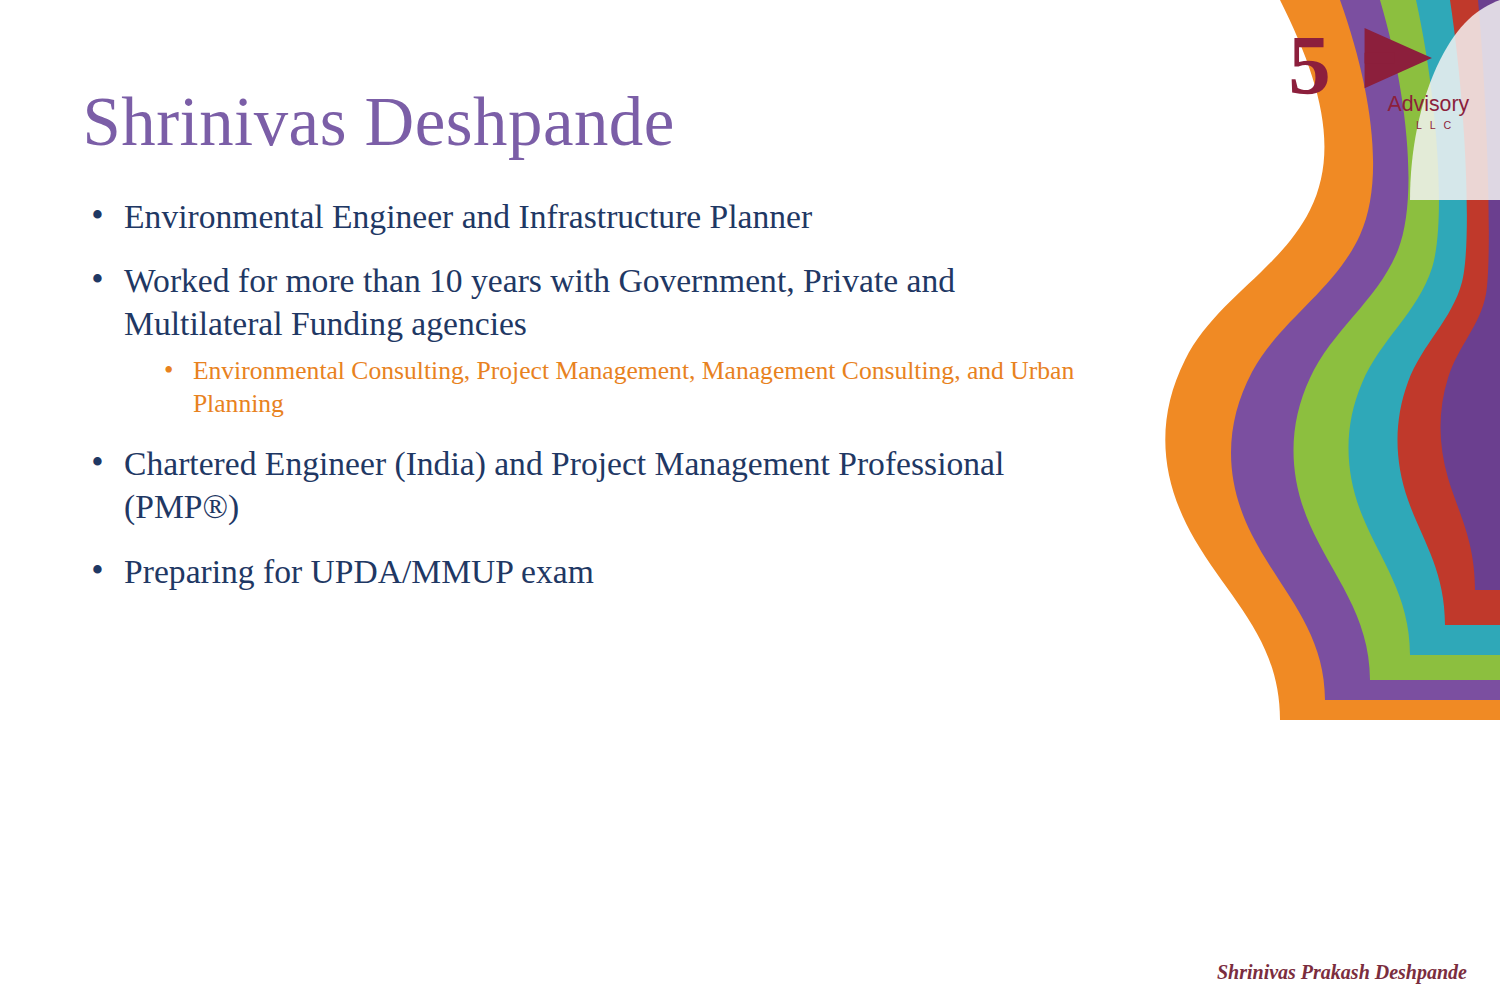5 Advisory L L C
Shrinivas Deshpande
Environmental Engineer and Infrastructure Planner
Worked for more than 10 years with Government, Private and Multilateral Funding agencies
Environmental Consulting, Project Management, Management Consulting, and Urban Planning
Chartered Engineer (India) and Project Management Professional (PMP®)
Preparing for UPDA/MMUP exam
Shrinivas Prakash Deshpande